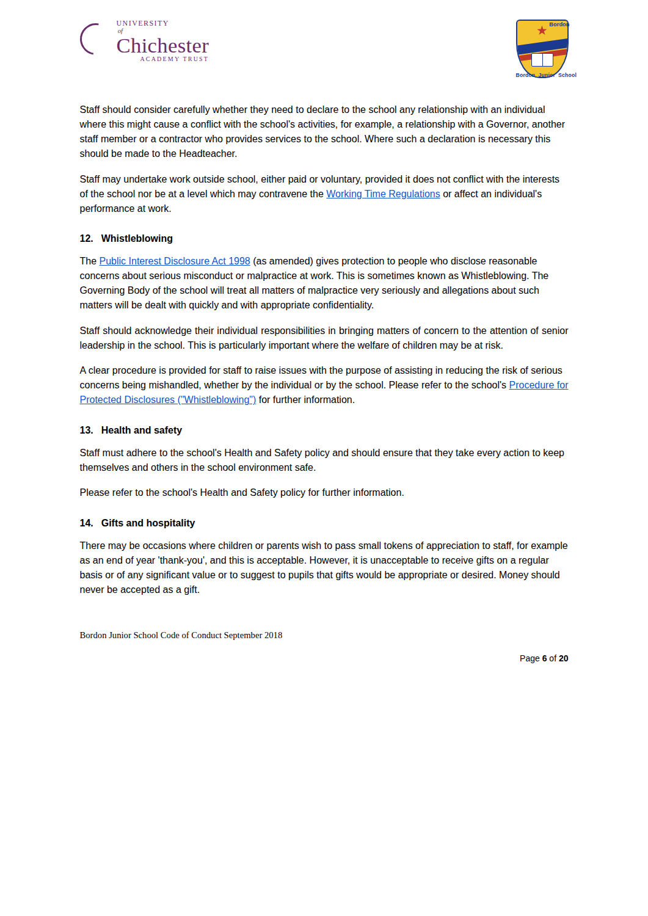University of Chichester Academy Trust
★
Bordon
Bordon Junior School
Staff should consider carefully whether they need to declare to the school any relationship with an individual where this might cause a conflict with the school's activities, for example, a relationship with a Governor, another staff member or a contractor who provides services to the school. Where such a declaration is necessary this should be made to the Headteacher.
Staff may undertake work outside school, either paid or voluntary, provided it does not conflict with the interests of the school nor be at a level which may contravene the Working Time Regulations or affect an individual's performance at work.
12. Whistleblowing
The Public Interest Disclosure Act 1998 (as amended) gives protection to people who disclose reasonable concerns about serious misconduct or malpractice at work. This is sometimes known as Whistleblowing. The Governing Body of the school will treat all matters of malpractice very seriously and allegations about such matters will be dealt with quickly and with appropriate confidentiality.
Staff should acknowledge their individual responsibilities in bringing matters of concern to the attention of senior leadership in the school. This is particularly important where the welfare of children may be at risk.
A clear procedure is provided for staff to raise issues with the purpose of assisting in reducing the risk of serious concerns being mishandled, whether by the individual or by the school. Please refer to the school's Procedure for Protected Disclosures ("Whistleblowing") for further information.
13. Health and safety
Staff must adhere to the school's Health and Safety policy and should ensure that they take every action to keep themselves and others in the school environment safe.
Please refer to the school's Health and Safety policy for further information.
14. Gifts and hospitality
There may be occasions where children or parents wish to pass small tokens of appreciation to staff, for example as an end of year 'thank-you', and this is acceptable. However, it is unacceptable to receive gifts on a regular basis or of any significant value or to suggest to pupils that gifts would be appropriate or desired. Money should never be accepted as a gift.
Bordon Junior School Code of Conduct September 2018
Page 6 of 20